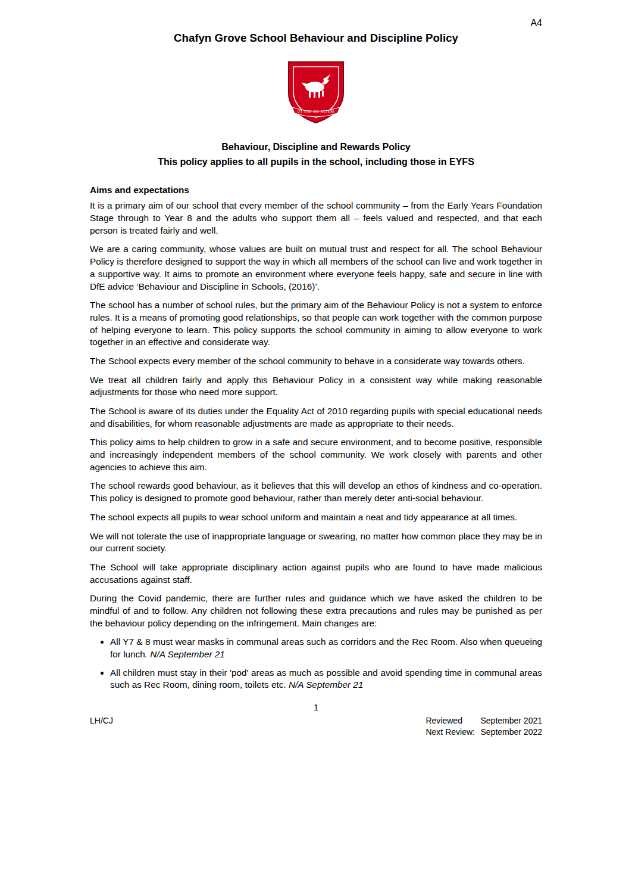A4
Chafyn Grove School Behaviour and Discipline Policy
UT SIBI SIC ALTERI
Behaviour, Discipline and Rewards Policy
This policy applies to all pupils in the school, including those in EYFS
Aims and expectations
It is a primary aim of our school that every member of the school community – from the Early Years Foundation Stage through to Year 8 and the adults who support them all – feels valued and respected, and that each person is treated fairly and well.
We are a caring community, whose values are built on mutual trust and respect for all. The school Behaviour Policy is therefore designed to support the way in which all members of the school can live and work together in a supportive way. It aims to promote an environment where everyone feels happy, safe and secure in line with DfE advice ‘Behaviour and Discipline in Schools, (2016)’.
The school has a number of school rules, but the primary aim of the Behaviour Policy is not a system to enforce rules. It is a means of promoting good relationships, so that people can work together with the common purpose of helping everyone to learn. This policy supports the school community in aiming to allow everyone to work together in an effective and considerate way.
The School expects every member of the school community to behave in a considerate way towards others.
We treat all children fairly and apply this Behaviour Policy in a consistent way while making reasonable adjustments for those who need more support.
The School is aware of its duties under the Equality Act of 2010 regarding pupils with special educational needs and disabilities, for whom reasonable adjustments are made as appropriate to their needs.
This policy aims to help children to grow in a safe and secure environment, and to become positive, responsible and increasingly independent members of the school community. We work closely with parents and other agencies to achieve this aim.
The school rewards good behaviour, as it believes that this will develop an ethos of kindness and co-operation. This policy is designed to promote good behaviour, rather than merely deter anti-social behaviour.
The school expects all pupils to wear school uniform and maintain a neat and tidy appearance at all times.
We will not tolerate the use of inappropriate language or swearing, no matter how common place they may be in our current society.
The School will take appropriate disciplinary action against pupils who are found to have made malicious accusations against staff.
During the Covid pandemic, there are further rules and guidance which we have asked the children to be mindful of and to follow. Any children not following these extra precautions and rules may be punished as per the behaviour policy depending on the infringement. Main changes are:
All Y7 & 8 must wear masks in communal areas such as corridors and the Rec Room. Also when queueing for lunch. N/A September 21
All children must stay in their 'pod' areas as much as possible and avoid spending time in communal areas such as Rec Room, dining room, toilets etc. N/A September 21
1
LH/CJ
Reviewed September 2021
Next Review: September 2022